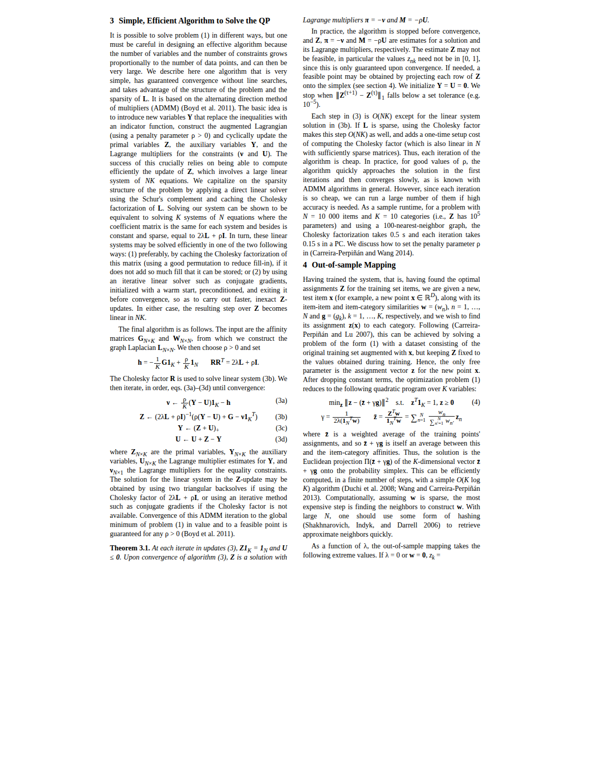3 Simple, Efficient Algorithm to Solve the QP
It is possible to solve problem (1) in different ways, but one must be careful in designing an effective algorithm because the number of variables and the number of constraints grows proportionally to the number of data points, and can then be very large. We describe here one algorithm that is very simple, has guaranteed convergence without line searches, and takes advantage of the structure of the problem and the sparsity of L. It is based on the alternating direction method of multipliers (ADMM) (Boyd et al. 2011). The basic idea is to introduce new variables Y that replace the inequalities with an indicator function, construct the augmented Lagrangian (using a penalty parameter ρ > 0) and cyclically update the primal variables Z, the auxiliary variables Y, and the Lagrange multipliers for the constraints (ν and U). The success of this crucially relies on being able to compute efficiently the update of Z, which involves a large linear system of NK equations. We capitalize on the sparsity structure of the problem by applying a direct linear solver using the Schur's complement and caching the Cholesky factorization of L. Solving our system can be shown to be equivalent to solving K systems of N equations where the coefficient matrix is the same for each system and besides is constant and sparse, equal to 2λL + ρI. In turn, these linear systems may be solved efficiently in one of the two following ways: (1) preferably, by caching the Cholesky factorization of this matrix (using a good permutation to reduce fill-in), if it does not add so much fill that it can be stored; or (2) by using an iterative linear solver such as conjugate gradients, initialized with a warm start, preconditioned, and exiting it before convergence, so as to carry out faster, inexact Z-updates. In either case, the resulting step over Z becomes linear in NK.
The final algorithm is as follows. The input are the affinity matrices GN×K and WN×N, from which we construct the graph Laplacian LN×N. We then choose ρ > 0 and set
h = −1 K G 1K + ρK 1N RRT = 2λL + ρI.
The Cholesky factor R is used to solve linear system (3b). We then iterate, in order, eqs. (3a)–(3d) until convergence:
ν ← ρK(Y − U)1K − h(3a) Z ← (2λL + ρI)−1(ρ(Y − U) + G − ν 1KT)(3b) Y ← (Z + U)+(3c) U ← U + Z − Y(3d)
where ZN×K are the primal variables, YN×K the auxiliary variables, UN×K the Lagrange multiplier estimates for Y, and νN×1 the Lagrange multipliers for the equality constraints. The solution for the linear system in the Z-update may be obtained by using two triangular backsolves if using the Cholesky factor of 2λL + ρI, or using an iterative method such as conjugate gradients if the Cholesky factor is not available. Convergence of this ADMM iteration to the global minimum of problem (1) in value and to a feasible point is guaranteed for any ρ > 0 (Boyd et al. 2011).
Theorem 3.1. At each iterate in updates (3), Z 1K = 1N and U ≤ 0. Upon convergence of algorithm (3), Z is a solution with Lagrange multipliers π = −ν and M = −ρU.
In practice, the algorithm is stopped before convergence, and Z, π = −ν and M = −ρU are estimates for a solution and its Lagrange multipliers, respectively. The estimate Z may not be feasible, in particular the values znk need not be in [0, 1], since this is only guaranteed upon convergence. If needed, a feasible point may be obtained by projecting each row of Z onto the simplex (see section 4). We initialize Y = U = 0. We stop when ∥Z(τ+1) − Z(τ)∥1 falls below a set tolerance (e.g. 10−5).
Each step in (3) is O(NK) except for the linear system solution in (3b). If L is sparse, using the Cholesky factor makes this step O(NK) as well, and adds a one-time setup cost of computing the Cholesky factor (which is also linear in N with sufficiently sparse matrices). Thus, each iteration of the algorithm is cheap. In practice, for good values of ρ, the algorithm quickly approaches the solution in the first iterations and then converges slowly, as is known with ADMM algorithms in general. However, since each iteration is so cheap, we can run a large number of them if high accuracy is needed. As a sample runtime, for a problem with N = 10 000 items and K = 10 categories (i.e., Z has 105 parameters) and using a 100-nearest-neighbor graph, the Cholesky factorization takes 0.5 s and each iteration takes 0.15 s in a PC. We discuss how to set the penalty parameter ρ in (Carreira-Perpiñán and Wang 2014).
4 Out-of-sample Mapping
Having trained the system, that is, having found the optimal assignments Z for the training set items, we are given a new, test item x (for example, a new point x ∈ ℝD), along with its item-item and item-category similarities w = (wn), n = 1, …, N and g = (gk), k = 1, …, K, respectively, and we wish to find its assignment z(x) to each category. Following (Carreira-Perpiñán and Lu 2007), this can be achieved by solving a problem of the form (1) with a dataset consisting of the original training set augmented with x, but keeping Z fixed to the values obtained during training. Hence, the only free parameter is the assignment vector z for the new point x. After dropping constant terms, the optimization problem (1) reduces to the following quadratic program over K variables:
minz ∥z − (z̄ + γg)∥2 s.t. zT1K = 1, z ≥ 0(4) γ = 12λ(1NTw) z̄ = ZTw 1NTw = ∑Nn=1 wn∑Nn′=1 wn′zn
where z̄ is a weighted average of the training points' assignments, and so z̄ + γg is itself an average between this and the item-category affinities. Thus, the solution is the Euclidean projection Π(z̄ + γg) of the K-dimensional vector z̄ + γg onto the probability simplex. This can be efficiently computed, in a finite number of steps, with a simple O(K log K) algorithm (Duchi et al. 2008; Wang and Carreira-Perpiñán 2013). Computationally, assuming w is sparse, the most expensive step is finding the neighbors to construct w. With large N, one should use some form of hashing (Shakhnarovich, Indyk, and Darrell 2006) to retrieve approximate neighbors quickly.
As a function of λ, the out-of-sample mapping takes the following extreme values. If λ = 0 or w = 0, zk =